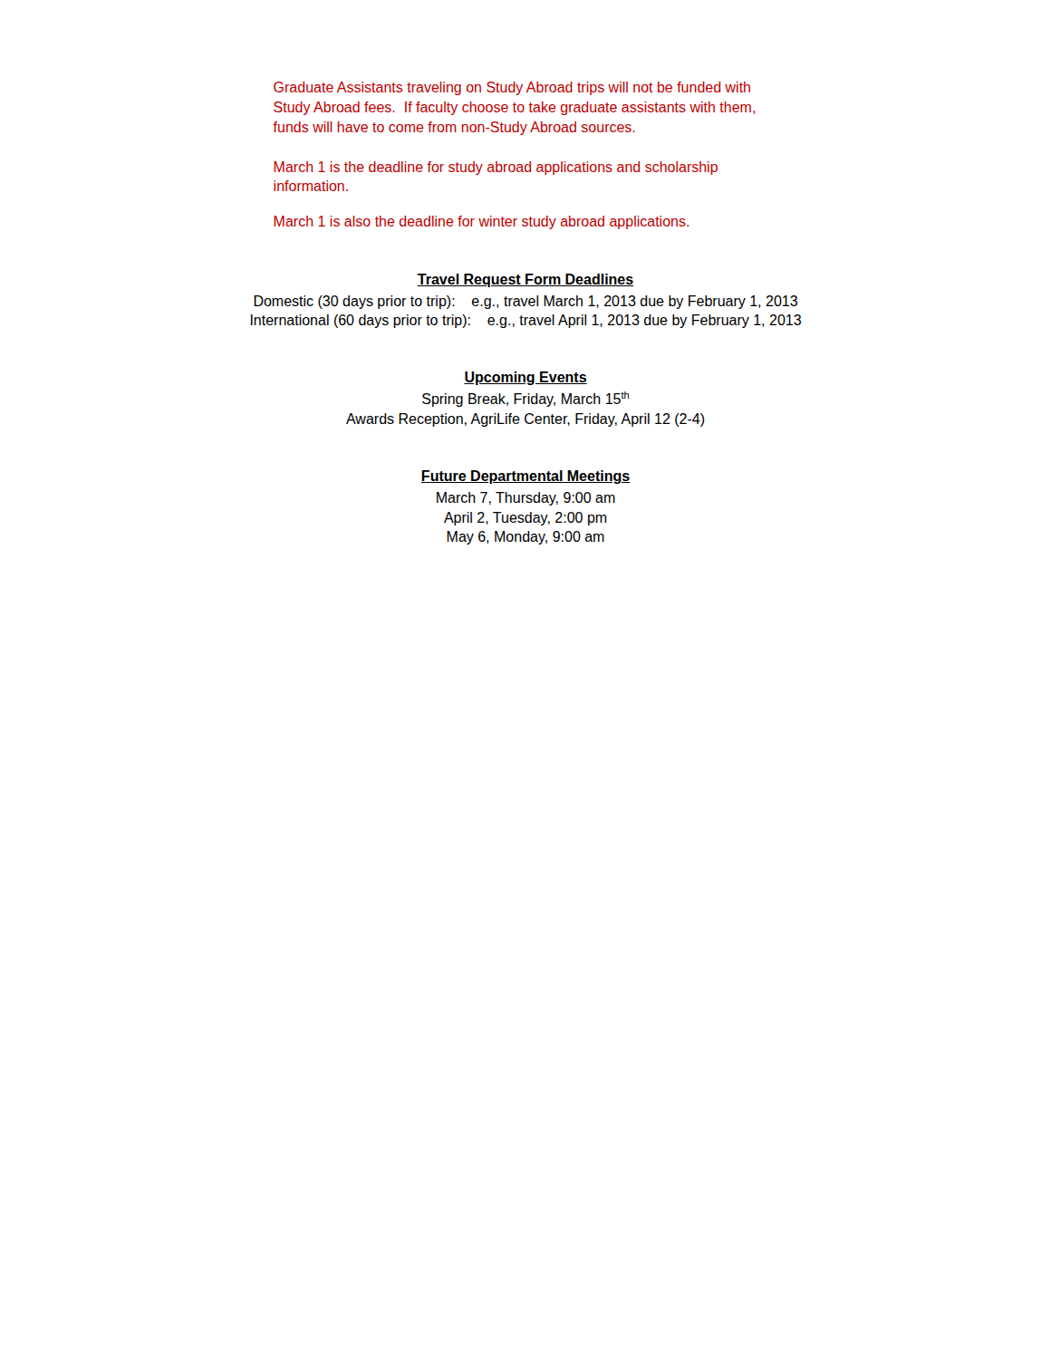Graduate Assistants traveling on Study Abroad trips will not be funded with Study Abroad fees. If faculty choose to take graduate assistants with them, funds will have to come from non-Study Abroad sources.
March 1 is the deadline for study abroad applications and scholarship information.
March 1 is also the deadline for winter study abroad applications.
Travel Request Form Deadlines
Domestic (30 days prior to trip): e.g., travel March 1, 2013 due by February 1, 2013
International (60 days prior to trip): e.g., travel April 1, 2013 due by February 1, 2013
Upcoming Events
Spring Break, Friday, March 15th
Awards Reception, AgriLife Center, Friday, April 12 (2-4)
Future Departmental Meetings
March 7, Thursday, 9:00 am
April 2, Tuesday, 2:00 pm
May 6, Monday, 9:00 am